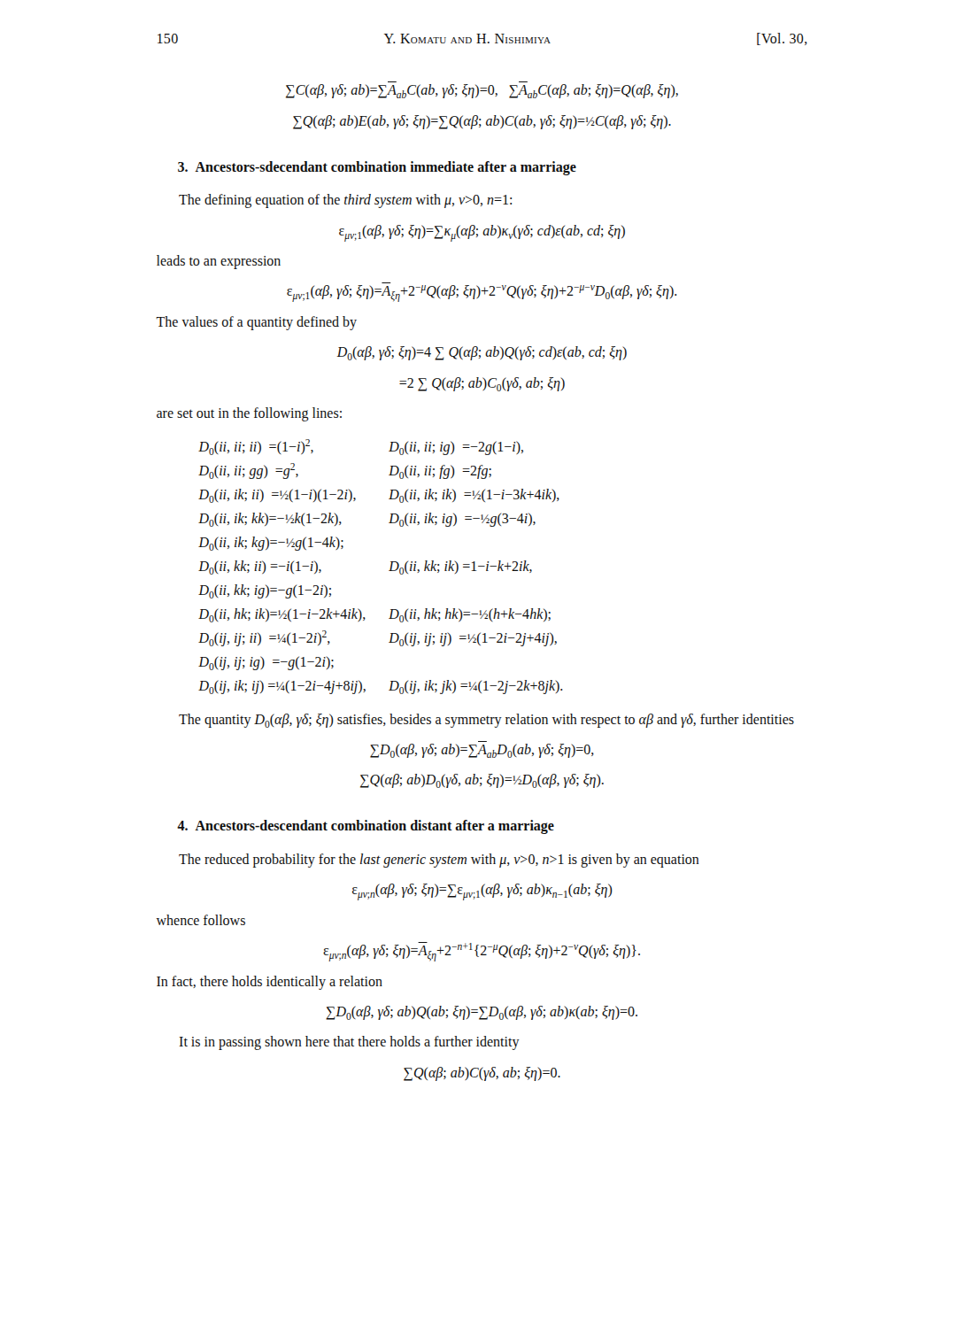150 Y. Komatu and H. Nishimiya [Vol. 30,
∑C(αβ, γδ; ab)=∑AabC(ab, γδ; ξη)=0, ∑AabC(αβ, ab; ξη)=Q(αβ, ξη),
∑Q(αβ; ab)E(ab, γδ; ξη)=∑Q(αβ; ab)C(ab, γδ; ξη)=½ C(αβ, γδ; ξη).
3. Ancestors-sdecendant combination immediate after a marriage
The defining equation of the third system with μ, ν>0, n=1:
εμν;1(αβ, γδ; ξη)=∑κμ(αβ; ab)κν(γδ; cd)ε(ab, cd; ξη)
leads to an expression
εμν;1(αβ, γδ; ξη)=Aξη+2−μQ(αβ; ξη)+2−νQ(γδ; ξη)+2−μ−νD0(αβ, γδ; ξη).
The values of a quantity defined by
D0(αβ, γδ; ξη)=4 ∑ Q(αβ; ab)Q(γδ; cd)ε(ab, cd; ξη)
=2 ∑ Q(αβ; ab)C0(γδ, ab; ξη)
are set out in the following lines:
| D 0 ( ii , ii ; ii ) =(1− i ) 2 , | D 0 ( ii , ii ; ig ) =−2 g (1− i ), |
| D 0 ( ii , ii ; gg ) = g 2 , | D 0 ( ii , ii ; fg ) =2 fg ; |
| D 0 ( ii , ik ; ii ) = ½ (1− i )(1−2 i ), | D 0 ( ii , ik ; ik ) = ½ (1− i −3 k +4 ik ), |
| D 0 ( ii , ik ; kk )=− ½ k (1−2 k ), | D 0 ( ii , ik ; ig ) =− ½ g (3−4 i ), |
| D 0 ( ii , ik ; kg )=− ½ g (1−4 k ); | |
| D 0 ( ii , kk ; ii ) =− i (1− i ), | D 0 ( ii , kk ; ik ) =1− i − k +2 ik , |
| D 0 ( ii , kk ; ig )=− g (1−2 i ); | |
| D 0 ( ii , hk ; ik )= ½ (1− i −2 k +4 ik ), | D 0 ( ii , hk ; hk )=− ½ ( h + k −4 hk ); |
| D 0 ( ij , ij ; ii ) = ¼ (1−2 i ) 2 , | D 0 ( ij , ij ; ij ) = ½ (1−2 i −2 j +4 ij ), |
| D 0 ( ij , ij ; ig ) =− g (1−2 i ); | |
| D 0 ( ij , ik ; ij ) = ¼ (1−2 i −4 j +8 ij ), | D 0 ( ij , ik ; jk ) = ¼ (1−2 j −2 k +8 jk ). |
The quantity D0(αβ, γδ; ξη) satisfies, besides a symmetry relation with respect to αβ and γδ, further identities
∑D0(αβ, γδ; ab)=∑AabD0(ab, γδ; ξη)=0,
∑Q(αβ; ab)D0(γδ, ab; ξη)=½ D0(αβ, γδ; ξη).
4. Ancestors-descendant combination distant after a marriage
The reduced probability for the last generic system with μ, ν>0, n>1 is given by an equation
εμν;n(αβ, γδ; ξη)=∑εμν;1(αβ, γδ; ab)κn−1(ab; ξη)
whence follows
εμν;n(αβ, γδ; ξη)=Aξη+2−n+1{2−μQ(αβ; ξη)+2−νQ(γδ; ξη)}.
In fact, there holds identically a relation
∑D0(αβ, γδ; ab)Q(ab; ξη)=∑D0(αβ, γδ; ab)κ(ab; ξη)=0.
It is in passing shown here that there holds a further identity
∑Q(αβ; ab)C(γδ, ab; ξη)=0.